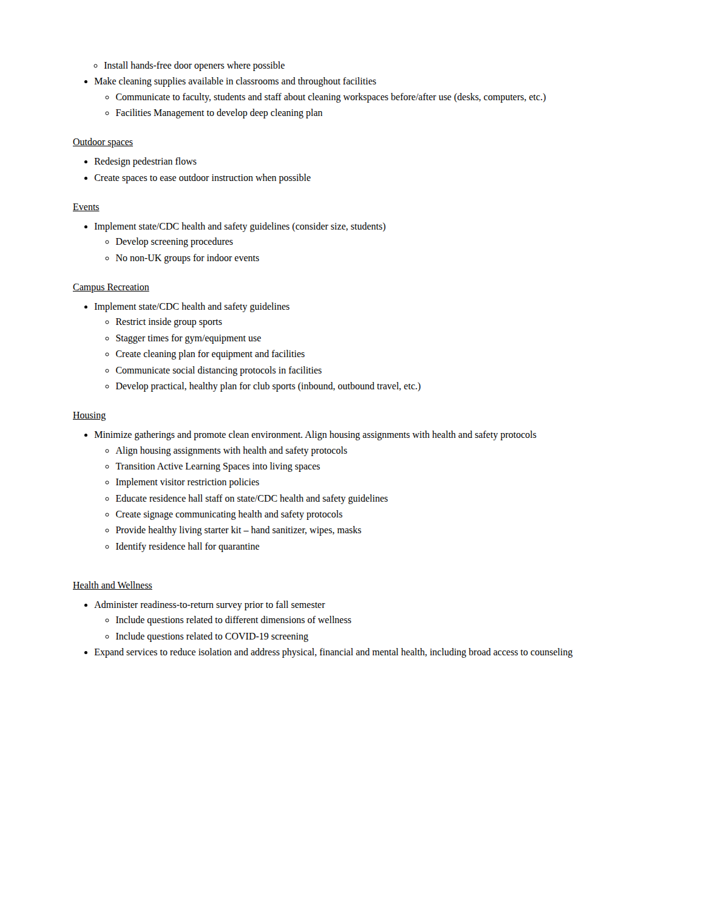Install hands-free door openers where possible
Make cleaning supplies available in classrooms and throughout facilities
Communicate to faculty, students and staff about cleaning workspaces before/after use (desks, computers, etc.)
Facilities Management to develop deep cleaning plan
Outdoor spaces
Redesign pedestrian flows
Create spaces to ease outdoor instruction when possible
Events
Implement state/CDC health and safety guidelines (consider size, students)
Develop screening procedures
No non-UK groups for indoor events
Campus Recreation
Implement state/CDC health and safety guidelines
Restrict inside group sports
Stagger times for gym/equipment use
Create cleaning plan for equipment and facilities
Communicate social distancing protocols in facilities
Develop practical, healthy plan for club sports (inbound, outbound travel, etc.)
Housing
Minimize gatherings and promote clean environment. Align housing assignments with health and safety protocols
Align housing assignments with health and safety protocols
Transition Active Learning Spaces into living spaces
Implement visitor restriction policies
Educate residence hall staff on state/CDC health and safety guidelines
Create signage communicating health and safety protocols
Provide healthy living starter kit – hand sanitizer, wipes, masks
Identify residence hall for quarantine
Health and Wellness
Administer readiness-to-return survey prior to fall semester
Include questions related to different dimensions of wellness
Include questions related to COVID-19 screening
Expand services to reduce isolation and address physical, financial and mental health, including broad access to counseling